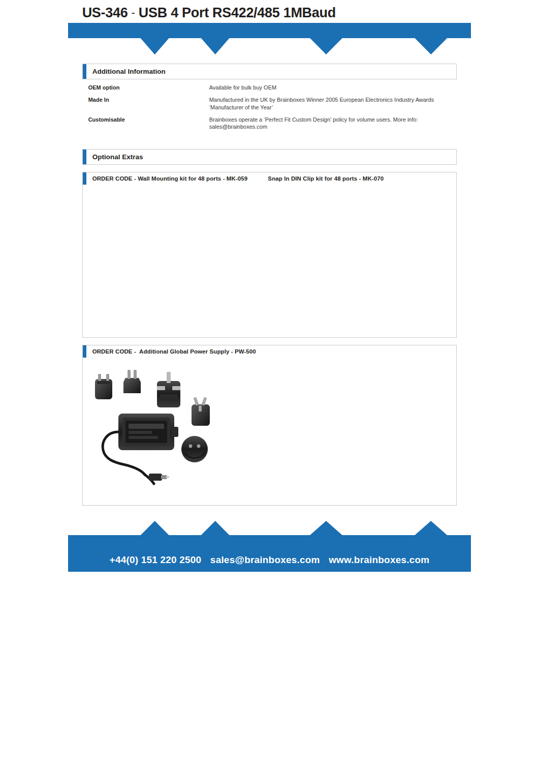US-346 - USB 4 Port RS422/485 1MBaud
Additional Information
| OEM option | Available for bulk buy OEM |
| Made In | Manufactured in the UK by Brainboxes Winner 2005 European Electronics Industry Awards ‘Manufacturer of the Year’ |
| Customisable | Brainboxes operate a ‘Perfect Fit Custom Design’ policy for volume users. More info: sales@brainboxes.com |
Optional Extras
ORDER CODE - Wall Mounting kit for 48 ports - MK-059 Snap In DIN Clip kit for 48 ports - MK-070
ORDER CODE - Additional Global Power Supply - PW-500
+44(0) 151 220 2500 sales@brainboxes.com www.brainboxes.com